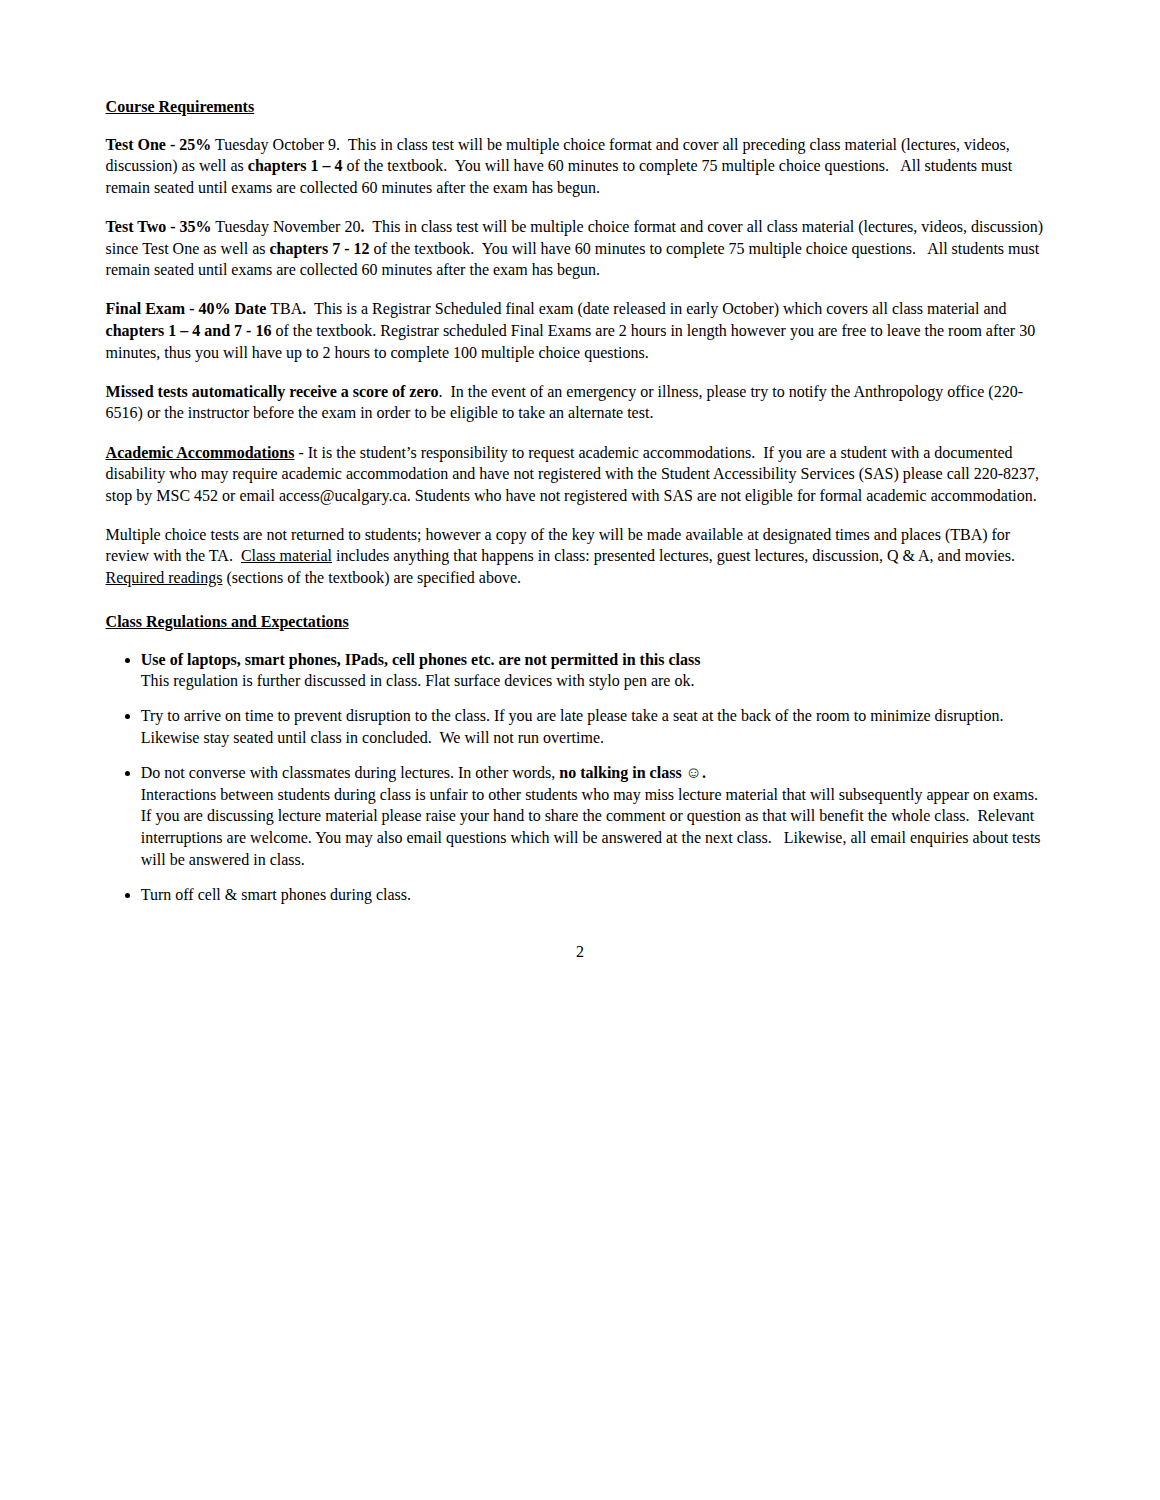Course Requirements
Test One - 25% Tuesday October 9. This in class test will be multiple choice format and cover all preceding class material (lectures, videos, discussion) as well as chapters 1 – 4 of the textbook. You will have 60 minutes to complete 75 multiple choice questions. All students must remain seated until exams are collected 60 minutes after the exam has begun.
Test Two - 35% Tuesday November 20. This in class test will be multiple choice format and cover all class material (lectures, videos, discussion) since Test One as well as chapters 7 - 12 of the textbook. You will have 60 minutes to complete 75 multiple choice questions. All students must remain seated until exams are collected 60 minutes after the exam has begun.
Final Exam - 40% Date TBA. This is a Registrar Scheduled final exam (date released in early October) which covers all class material and chapters 1 – 4 and 7 - 16 of the textbook. Registrar scheduled Final Exams are 2 hours in length however you are free to leave the room after 30 minutes, thus you will have up to 2 hours to complete 100 multiple choice questions.
Missed tests automatically receive a score of zero. In the event of an emergency or illness, please try to notify the Anthropology office (220-6516) or the instructor before the exam in order to be eligible to take an alternate test.
Academic Accommodations - It is the student’s responsibility to request academic accommodations. If you are a student with a documented disability who may require academic accommodation and have not registered with the Student Accessibility Services (SAS) please call 220-8237, stop by MSC 452 or email access@ucalgary.ca. Students who have not registered with SAS are not eligible for formal academic accommodation.
Multiple choice tests are not returned to students; however a copy of the key will be made available at designated times and places (TBA) for review with the TA. Class material includes anything that happens in class: presented lectures, guest lectures, discussion, Q & A, and movies. Required readings (sections of the textbook) are specified above.
Class Regulations and Expectations
Use of laptops, smart phones, IPads, cell phones etc. are not permitted in this class
This regulation is further discussed in class. Flat surface devices with stylo pen are ok.
Try to arrive on time to prevent disruption to the class. If you are late please take a seat at the back of the room to minimize disruption. Likewise stay seated until class in concluded. We will not run overtime.
Do not converse with classmates during lectures. In other words, no talking in class ☺.
Interactions between students during class is unfair to other students who may miss lecture material that will subsequently appear on exams. If you are discussing lecture material please raise your hand to share the comment or question as that will benefit the whole class. Relevant interruptions are welcome. You may also email questions which will be answered at the next class. Likewise, all email enquiries about tests will be answered in class.
Turn off cell & smart phones during class.
2